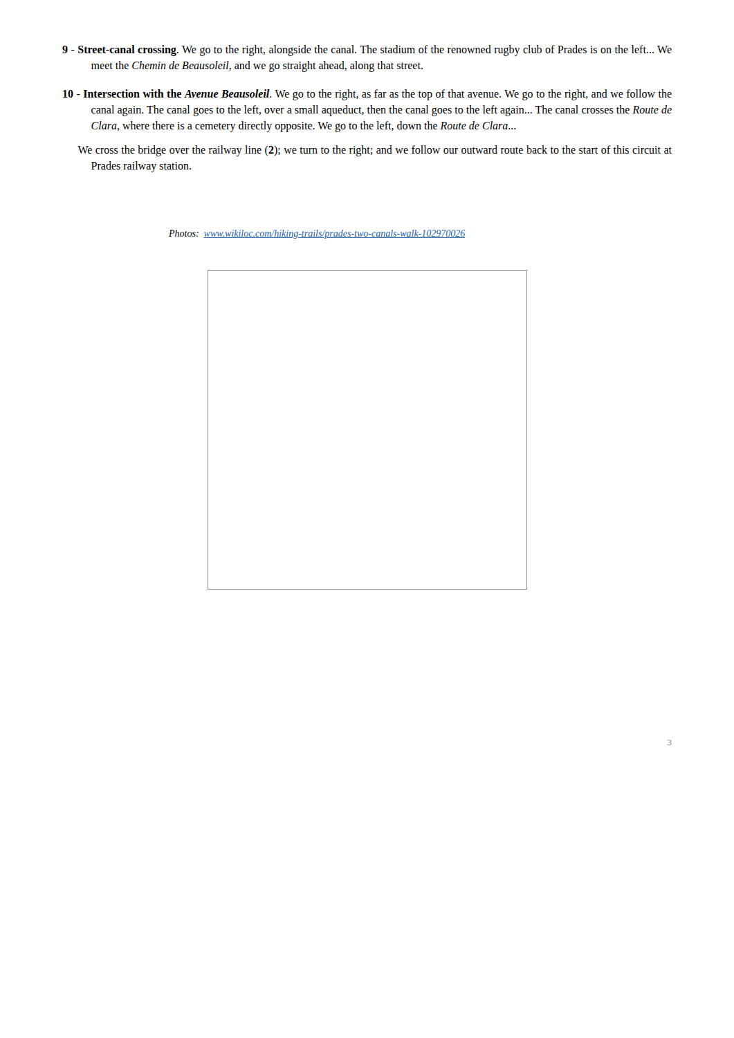9 - Street-canal crossing. We go to the right, alongside the canal. The stadium of the renowned rugby club of Prades is on the left... We meet the Chemin de Beausoleil, and we go straight ahead, along that street.
10 - Intersection with the Avenue Beausoleil. We go to the right, as far as the top of that avenue. We go to the right, and we follow the canal again. The canal goes to the left, over a small aqueduct, then the canal goes to the left again... The canal crosses the Route de Clara, where there is a cemetery directly opposite. We go to the left, down the Route de Clara...
We cross the bridge over the railway line (2); we turn to the right; and we follow our outward route back to the start of this circuit at Prades railway station.
Photos: www.wikiloc.com/hiking-trails/prades-two-canals-walk-102970026
3